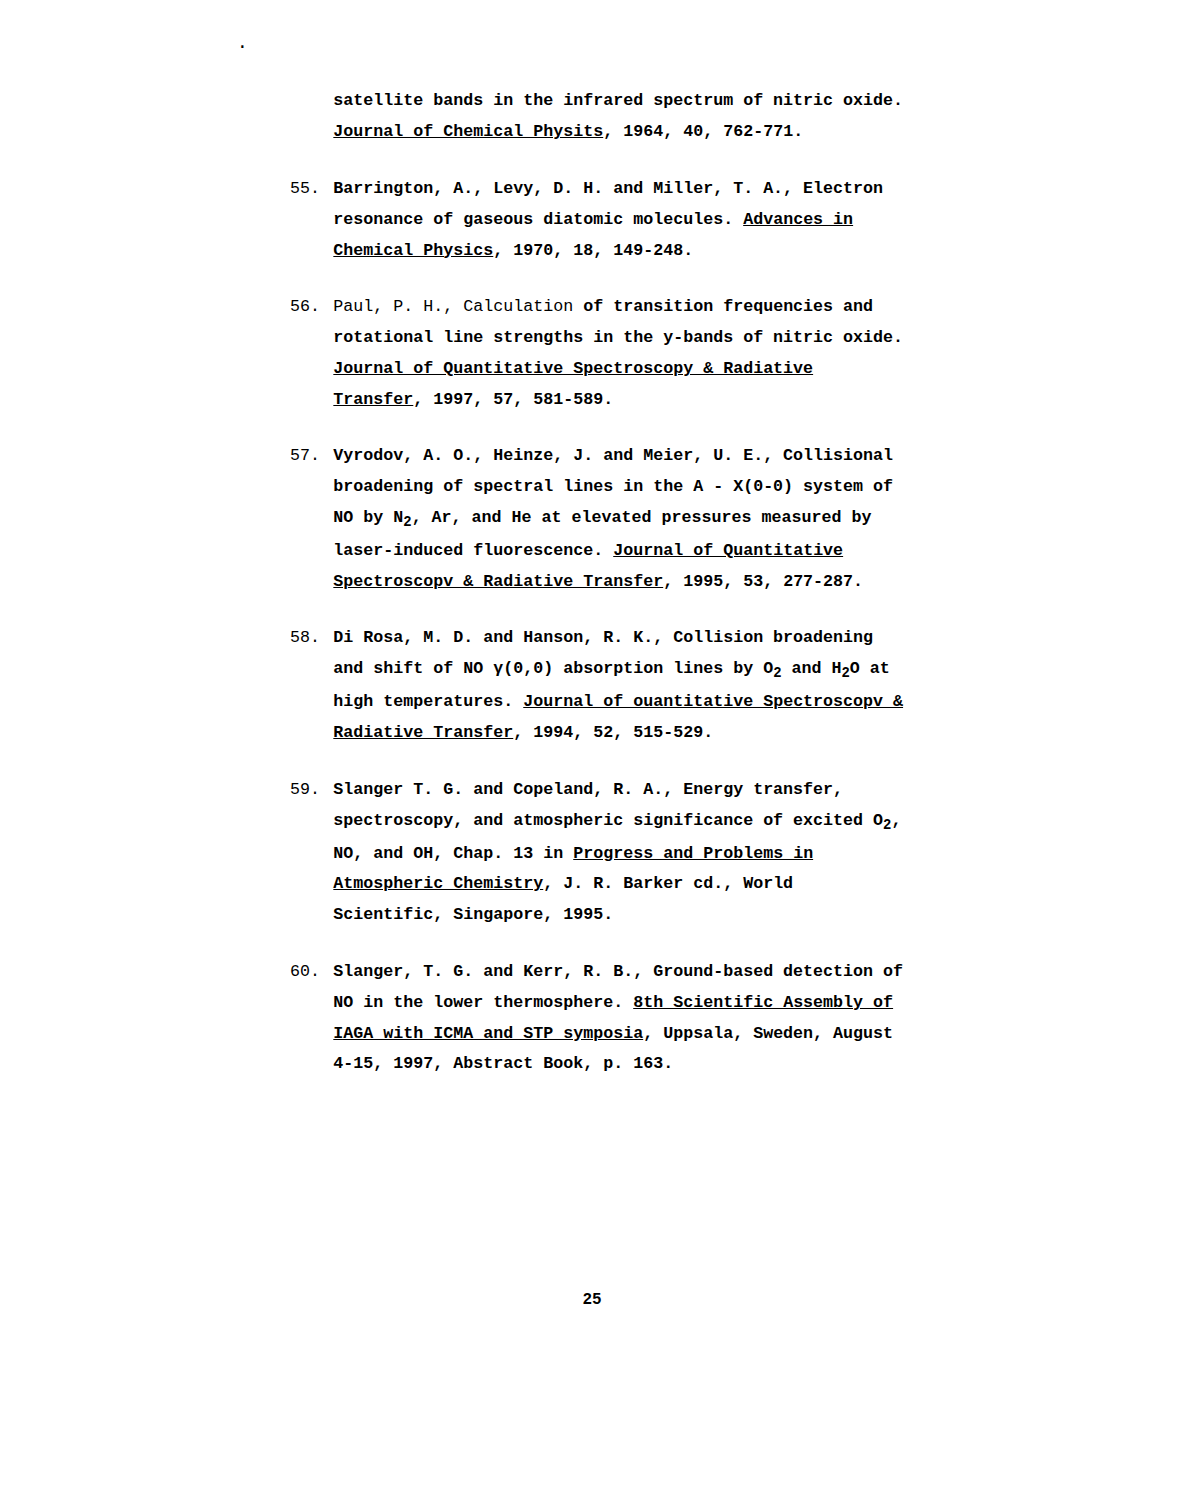.
satellite bands in the infrared spectrum of nitric oxide. Journal of Chemical Physits, 1964, 40, 762-771.
55. Barrington, A., Levy, D. H. and Miller, T. A., Electron resonance of gaseous diatomic molecules. Advances in Chemical Physics, 1970, 18, 149-248.
56. Paul, P. H., Calculation of transition frequencies and rotational line strengths in the y-bands of nitric oxide. Journal of Quantitative Spectroscopy & Radiative Transfer, 1997, 57, 581-589.
57. Vyrodov, A. O., Heinze, J. and Meier, U. E., Collisional broadening of spectral lines in the A - X(0-0) system of NO by N2, Ar, and He at elevated pressures measured by laser-induced fluorescence. Journal of Quantitative Spectroscopv & Radiative Transfer, 1995, 53, 277-287.
58. Di Rosa, M. D. and Hanson, R. K., Collision broadening and shift of NO γ(0,0) absorption lines by O2 and H2O at high temperatures. Journal of ouantitative Spectroscopv & Radiative Transfer, 1994, 52, 515-529.
59. Slanger T. G. and Copeland, R. A., Energy transfer, spectroscopy, and atmospheric significance of excited O2, NO, and OH, Chap. 13 in Progress and Problems in Atmospheric Chemistry, J. R. Barker cd., World Scientific, Singapore, 1995.
60. Slanger, T. G. and Kerr, R. B., Ground-based detection of NO in the lower thermosphere. 8th Scientific Assembly of IAGA with ICMA and STP symposia, Uppsala, Sweden, August 4-15, 1997, Abstract Book, p. 163.
25